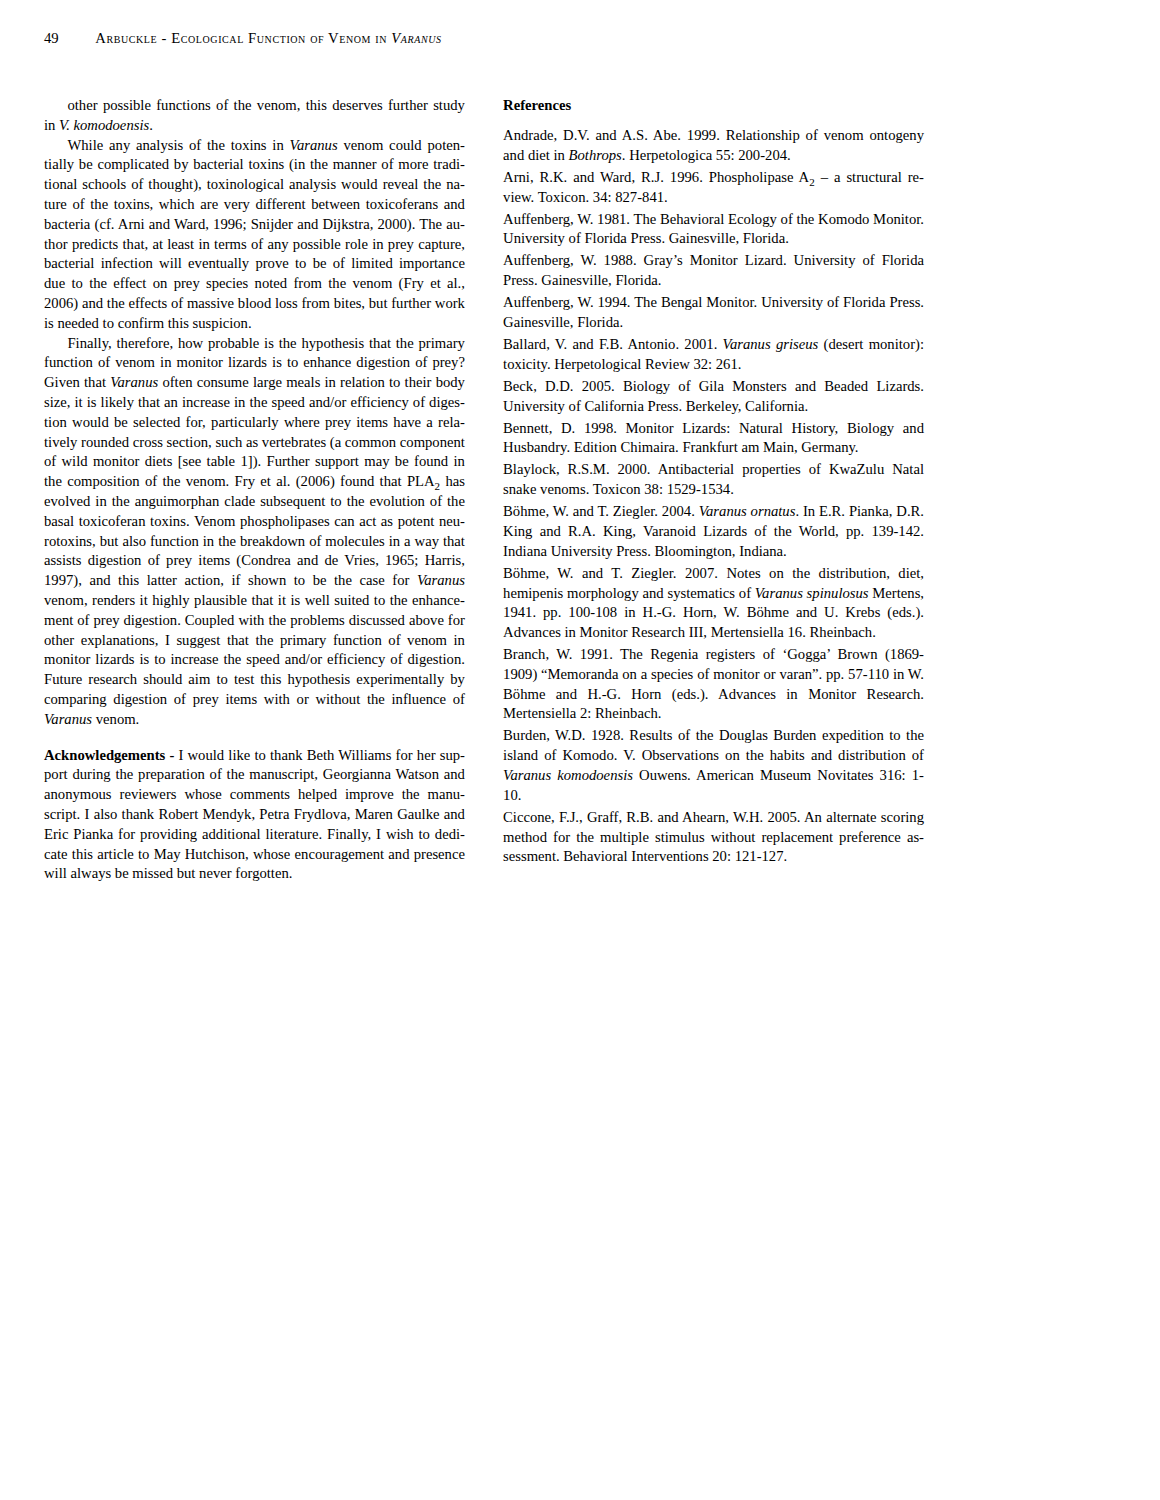49 Arbuckle - Ecological Function of Venom in Varanus
other possible functions of the venom, this deserves further study in V. komodoensis.
While any analysis of the toxins in Varanus venom could potentially be complicated by bacterial toxins (in the manner of more traditional schools of thought), toxinological analysis would reveal the nature of the toxins, which are very different between toxicoferans and bacteria (cf. Arni and Ward, 1996; Snijder and Dijkstra, 2000). The author predicts that, at least in terms of any possible role in prey capture, bacterial infection will eventually prove to be of limited importance due to the effect on prey species noted from the venom (Fry et al., 2006) and the effects of massive blood loss from bites, but further work is needed to confirm this suspicion.
Finally, therefore, how probable is the hypothesis that the primary function of venom in monitor lizards is to enhance digestion of prey? Given that Varanus often consume large meals in relation to their body size, it is likely that an increase in the speed and/or efficiency of digestion would be selected for, particularly where prey items have a relatively rounded cross section, such as vertebrates (a common component of wild monitor diets [see table 1]). Further support may be found in the composition of the venom. Fry et al. (2006) found that PLA2 has evolved in the anguimorphan clade subsequent to the evolution of the basal toxicoferan toxins. Venom phospholipases can act as potent neurotoxins, but also function in the breakdown of molecules in a way that assists digestion of prey items (Condrea and de Vries, 1965; Harris, 1997), and this latter action, if shown to be the case for Varanus venom, renders it highly plausible that it is well suited to the enhancement of prey digestion. Coupled with the problems discussed above for other explanations, I suggest that the primary function of venom in monitor lizards is to increase the speed and/or efficiency of digestion. Future research should aim to test this hypothesis experimentally by comparing digestion of prey items with or without the influence of Varanus venom.
Acknowledgements - I would like to thank Beth Williams for her support during the preparation of the manuscript, Georgianna Watson and anonymous reviewers whose comments helped improve the manuscript. I also thank Robert Mendyk, Petra Frydlova, Maren Gaulke and Eric Pianka for providing additional literature. Finally, I wish to dedicate this article to May Hutchison, whose encouragement and presence will always be missed but never forgotten.
References
Andrade, D.V. and A.S. Abe. 1999. Relationship of venom ontogeny and diet in Bothrops. Herpetologica 55: 200-204.
Arni, R.K. and Ward, R.J. 1996. Phospholipase A2 – a structural review. Toxicon. 34: 827-841.
Auffenberg, W. 1981. The Behavioral Ecology of the Komodo Monitor. University of Florida Press. Gainesville, Florida.
Auffenberg, W. 1988. Gray’s Monitor Lizard. University of Florida Press. Gainesville, Florida.
Auffenberg, W. 1994. The Bengal Monitor. University of Florida Press. Gainesville, Florida.
Ballard, V. and F.B. Antonio. 2001. Varanus griseus (desert monitor): toxicity. Herpetological Review 32: 261.
Beck, D.D. 2005. Biology of Gila Monsters and Beaded Lizards. University of California Press. Berkeley, California.
Bennett, D. 1998. Monitor Lizards: Natural History, Biology and Husbandry. Edition Chimaira. Frankfurt am Main, Germany.
Blaylock, R.S.M. 2000. Antibacterial properties of KwaZulu Natal snake venoms. Toxicon 38: 1529-1534.
Böhme, W. and T. Ziegler. 2004. Varanus ornatus. In E.R. Pianka, D.R. King and R.A. King, Varanoid Lizards of the World, pp. 139-142. Indiana University Press. Bloomington, Indiana.
Böhme, W. and T. Ziegler. 2007. Notes on the distribution, diet, hemipenis morphology and systematics of Varanus spinulosus Mertens, 1941. pp. 100-108 in H.-G. Horn, W. Böhme and U. Krebs (eds.). Advances in Monitor Research III, Mertensiella 16. Rheinbach.
Branch, W. 1991. The Regenia registers of ‘Gogga’ Brown (1869-1909) “Memoranda on a species of monitor or varan”. pp. 57-110 in W. Böhme and H.-G. Horn (eds.). Advances in Monitor Research. Mertensiella 2: Rheinbach.
Burden, W.D. 1928. Results of the Douglas Burden expedition to the island of Komodo. V. Observations on the habits and distribution of Varanus komodoensis Ouwens. American Museum Novitates 316: 1-10.
Ciccone, F.J., Graff, R.B. and Ahearn, W.H. 2005. An alternate scoring method for the multiple stimulus without replacement preference assessment. Behavioral Interventions 20: 121-127.